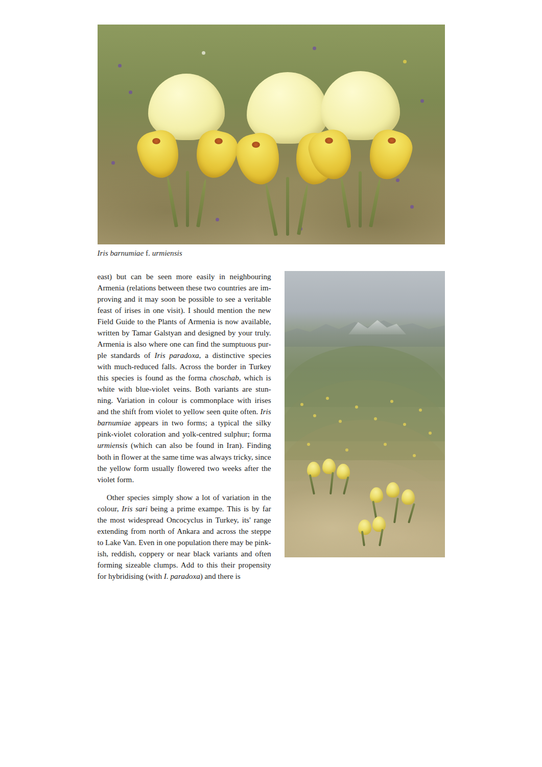Iris barnumiae f. urmiensis
east) but can be seen more easily in neighbouring Armenia (relations between these two countries are improving and it may soon be possible to see a veritable feast of irises in one visit). I should mention the new Field Guide to the Plants of Armenia is now available, written by Tamar Galstyan and designed by your truly. Armenia is also where one can find the sumptuous purple standards of Iris paradoxa, a distinctive species with much-reduced falls. Across the border in Turkey this species is found as the forma choschab, which is white with blue-violet veins. Both variants are stunning. Variation in colour is commonplace with irises and the shift from violet to yellow seen quite often. Iris barnumiae appears in two forms; a typical the silky pink-violet coloration and yolk-centred sulphur; forma urmiensis (which can also be found in Iran). Finding both in flower at the same time was always tricky, since the yellow form usually flowered two weeks after the violet form.
Other species simply show a lot of variation in the colour, Iris sari being a prime exampe. This is by far the most widespread Oncocyclus in Turkey, its' range extending from north of Ankara and across the steppe to Lake Van. Even in one population there may be pinkish, reddish, coppery or near black variants and often forming sizeable clumps. Add to this their propensity for hybridising (with I. paradoxa) and there is